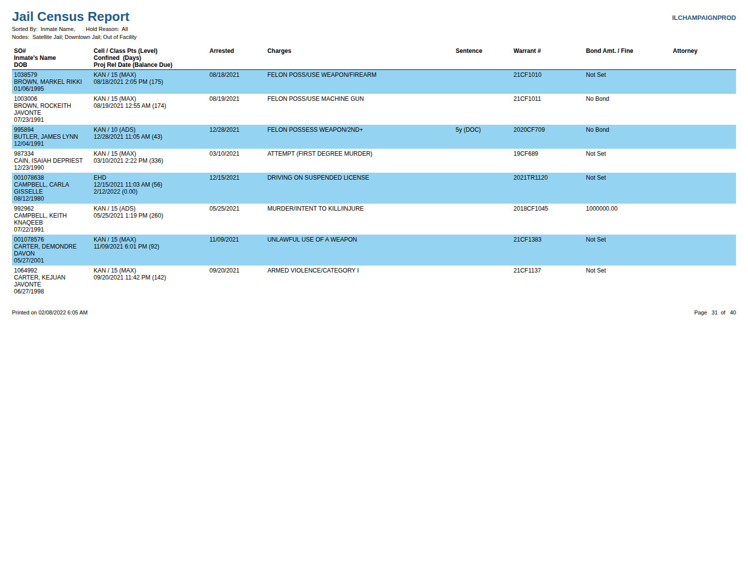ILCHAMPAIGNPROD
Jail Census Report
Sorted By: Inmate Name, Hold Reason: All
Nodes: Satellite Jail; Downtown Jail; Out of Facility
| SO# Inmate's Name DOB | Cell / Class Pts (Level) Confined (Days) Proj Rel Date (Balance Due) | Arrested | Charges | Sentence | Warrant # | Bond Amt. / Fine | Attorney |
| --- | --- | --- | --- | --- | --- | --- | --- |
| 1038579 BROWN, MARKEL RIKKI 01/06/1995 | KAN / 15 (MAX) 08/18/2021 2:05 PM (175) | 08/18/2021 | FELON POSS/USE WEAPON/FIREARM | | 21CF1010 | Not Set | |
| 1003006 BROWN, ROCKEITH JAVONTE 07/23/1991 | KAN / 15 (MAX) 08/19/2021 12:55 AM (174) | 08/19/2021 | FELON POSS/USE MACHINE GUN | | 21CF1011 | No Bond | |
| 995894 BUTLER, JAMES LYNN 12/04/1991 | KAN / 10 (ADS) 12/28/2021 11:05 AM (43) | 12/28/2021 | FELON POSSESS WEAPON/2ND+ | 5y (DOC) | 2020CF709 | No Bond | |
| 987334 CAIN, ISAIAH DEPRIEST 12/23/1990 | KAN / 15 (MAX) 03/10/2021 2:22 PM (336) | 03/10/2021 | ATTEMPT (FIRST DEGREE MURDER) | | 19CF689 | Not Set | |
| 001078638 CAMPBELL, CARLA GISSELLE 08/12/1980 | EHD 12/15/2021 11:03 AM (56) 2/12/2022 (0.00) | 12/15/2021 | DRIVING ON SUSPENDED LICENSE | | 2021TR1120 | Not Set | |
| 992962 CAMPBELL, KEITH KNAQEEB 07/22/1991 | KAN / 15 (ADS) 05/25/2021 1:19 PM (260) | 05/25/2021 | MURDER/INTENT TO KILL/INJURE | | 2018CF1045 | 1000000.00 | |
| 001078576 CARTER, DEMONDRE DAVON 05/27/2001 | KAN / 15 (MAX) 11/09/2021 6:01 PM (92) | 11/09/2021 | UNLAWFUL USE OF A WEAPON | | 21CF1383 | Not Set | |
| 1064992 CARTER, KEJUAN JAVONTE 06/27/1998 | KAN / 15 (MAX) 09/20/2021 11:42 PM (142) | 09/20/2021 | ARMED VIOLENCE/CATEGORY I | | 21CF1137 | Not Set | |
Printed on 02/08/2022 6:05 AM
Page 31 of 40